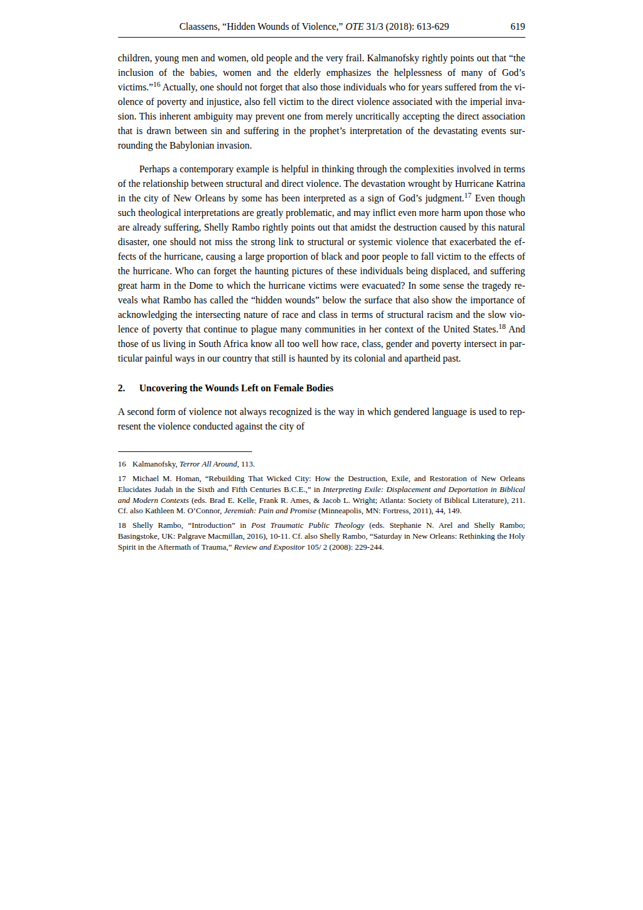619 Claassens, “Hidden Wounds of Violence,” OTE 31/3 (2018): 613-629
children, young men and women, old people and the very frail. Kalmanofsky rightly points out that “the inclusion of the babies, women and the elderly emphasizes the helplessness of many of God’s victims.”16 Actually, one should not forget that also those individuals who for years suffered from the violence of poverty and injustice, also fell victim to the direct violence associated with the imperial invasion. This inherent ambiguity may prevent one from merely uncritically accepting the direct association that is drawn between sin and suffering in the prophet’s interpretation of the devastating events surrounding the Babylonian invasion.
Perhaps a contemporary example is helpful in thinking through the complexities involved in terms of the relationship between structural and direct violence. The devastation wrought by Hurricane Katrina in the city of New Orleans by some has been interpreted as a sign of God’s judgment.17 Even though such theological interpretations are greatly problematic, and may inflict even more harm upon those who are already suffering, Shelly Rambo rightly points out that amidst the destruction caused by this natural disaster, one should not miss the strong link to structural or systemic violence that exacerbated the effects of the hurricane, causing a large proportion of black and poor people to fall victim to the effects of the hurricane. Who can forget the haunting pictures of these individuals being displaced, and suffering great harm in the Dome to which the hurricane victims were evacuated? In some sense the tragedy reveals what Rambo has called the “hidden wounds” below the surface that also show the importance of acknowledging the intersecting nature of race and class in terms of structural racism and the slow violence of poverty that continue to plague many communities in her context of the United States.18 And those of us living in South Africa know all too well how race, class, gender and poverty intersect in particular painful ways in our country that still is haunted by its colonial and apartheid past.
2. Uncovering the Wounds Left on Female Bodies
A second form of violence not always recognized is the way in which gendered language is used to represent the violence conducted against the city of
16 Kalmanofsky, Terror All Around, 113.
17 Michael M. Homan, “Rebuilding That Wicked City: How the Destruction, Exile, and Restoration of New Orleans Elucidates Judah in the Sixth and Fifth Centuries B.C.E.,” in Interpreting Exile: Displacement and Deportation in Biblical and Modern Contexts (eds. Brad E. Kelle, Frank R. Ames, & Jacob L. Wright; Atlanta: Society of Biblical Literature), 211. Cf. also Kathleen M. O’Connor, Jeremiah: Pain and Promise (Minneapolis, MN: Fortress, 2011), 44, 149.
18 Shelly Rambo, “Introduction” in Post Traumatic Public Theology (eds. Stephanie N. Arel and Shelly Rambo; Basingstoke, UK: Palgrave Macmillan, 2016), 10-11. Cf. also Shelly Rambo, “Saturday in New Orleans: Rethinking the Holy Spirit in the Aftermath of Trauma,” Review and Expositor 105/ 2 (2008): 229-244.